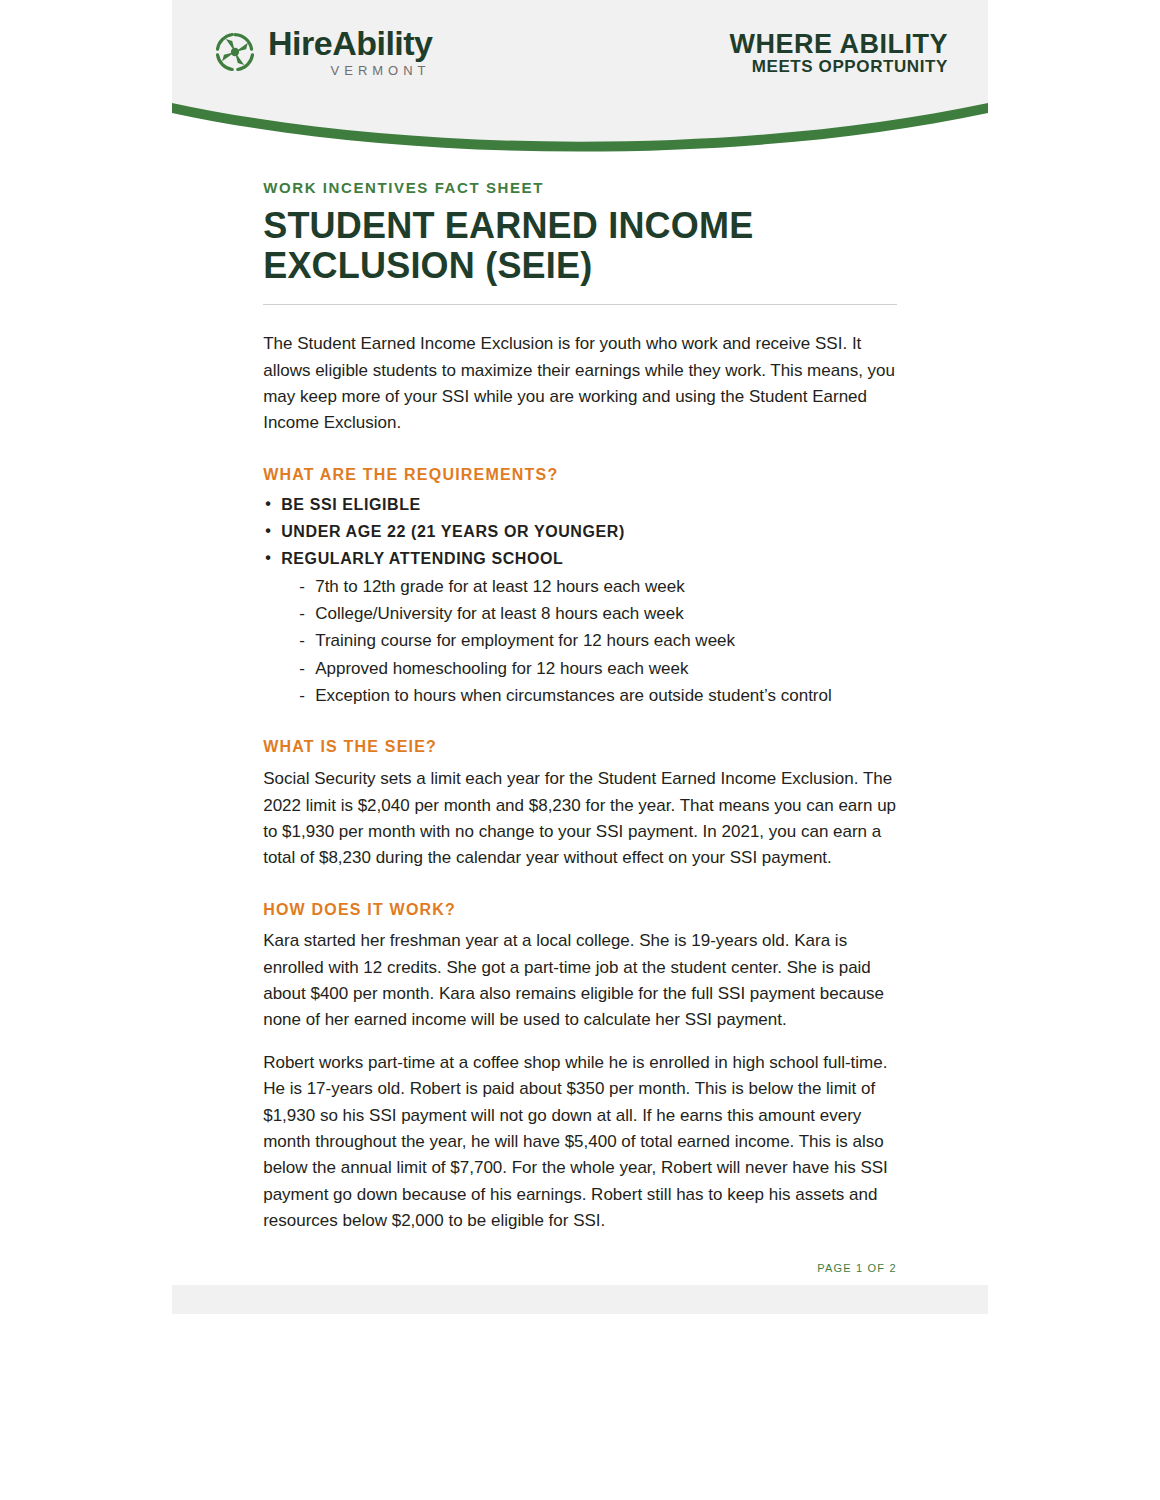HireAbility VERMONT
WHERE ABILITY
MEETS OPPORTUNITY
Work Incentives Fact Sheet
Student Earned Income
Exclusion (SEIE)
The Student Earned Income Exclusion is for youth who work and receive SSI. It allows eligible students to maximize their earnings while they work. This means, you may keep more of your SSI while you are working and using the Student Earned Income Exclusion.
What are the requirements?
Be SSI eligible
Under age 22 (21 years or younger)
Regularly attending school
7th to 12th grade for at least 12 hours each week
College/University for at least 8 hours each week
Training course for employment for 12 hours each week
Approved homeschooling for 12 hours each week
Exception to hours when circumstances are outside student’s control
What is the SEIE?
Social Security sets a limit each year for the Student Earned Income Exclusion. The 2022 limit is $2,040 per month and $8,230 for the year. That means you can earn up to $1,930 per month with no change to your SSI payment. In 2021, you can earn a total of $8,230 during the calendar year without effect on your SSI payment.
How does it work?
Kara started her freshman year at a local college. She is 19-years old. Kara is enrolled with 12 credits. She got a part-time job at the student center. She is paid about $400 per month. Kara also remains eligible for the full SSI payment because none of her earned income will be used to calculate her SSI payment.
Robert works part-time at a coffee shop while he is enrolled in high school full-time. He is 17-years old. Robert is paid about $350 per month. This is below the limit of $1,930 so his SSI payment will not go down at all. If he earns this amount every month throughout the year, he will have $5,400 of total earned income. This is also below the annual limit of $7,700. For the whole year, Robert will never have his SSI payment go down because of his earnings. Robert still has to keep his assets and resources below $2,000 to be eligible for SSI.
Page 1 of 2